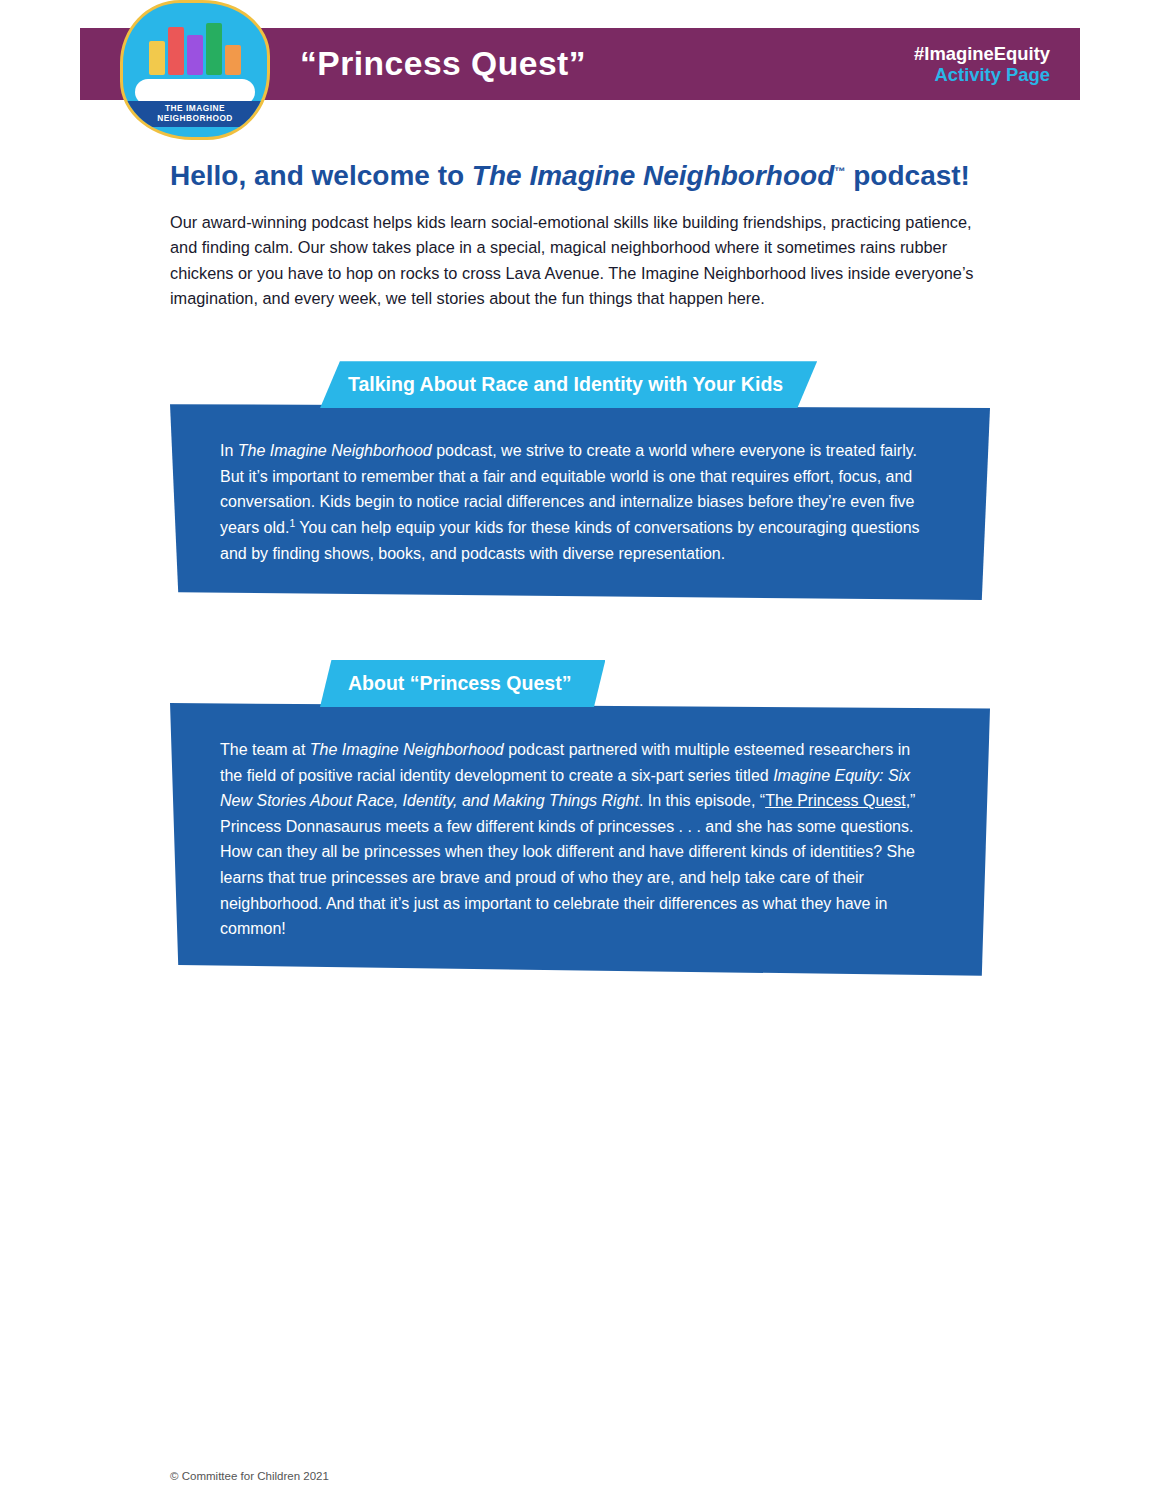“Princess Quest”
#ImagineEquity Activity Page
The Imagine
Neighborhood
Hello, and welcome to The Imagine Neighborhood™ podcast!
Our award-winning podcast helps kids learn social-emotional skills like building friendships, practicing patience, and finding calm. Our show takes place in a special, magical neighborhood where it sometimes rains rubber chickens or you have to hop on rocks to cross Lava Avenue. The Imagine Neighborhood lives inside everyone’s imagination, and every week, we tell stories about the fun things that happen here.
Talking About Race and Identity with Your Kids
In The Imagine Neighborhood podcast, we strive to create a world where everyone is treated fairly. But it’s important to remember that a fair and equitable world is one that requires effort, focus, and conversation. Kids begin to notice racial differences and internalize biases before they’re even five years old.1 You can help equip your kids for these kinds of conversations by encouraging questions and by finding shows, books, and podcasts with diverse representation.
About “Princess Quest”
The team at The Imagine Neighborhood podcast partnered with multiple esteemed researchers in the field of positive racial identity development to create a six-part series titled Imagine Equity: Six New Stories About Race, Identity, and Making Things Right. In this episode, “The Princess Quest,” Princess Donnasaurus meets a few different kinds of princesses . . . and she has some questions. How can they all be princesses when they look different and have different kinds of identities? She learns that true princesses are brave and proud of who they are, and help take care of their neighborhood. And that it’s just as important to celebrate their differences as what they have in common!
© Committee for Children 2021